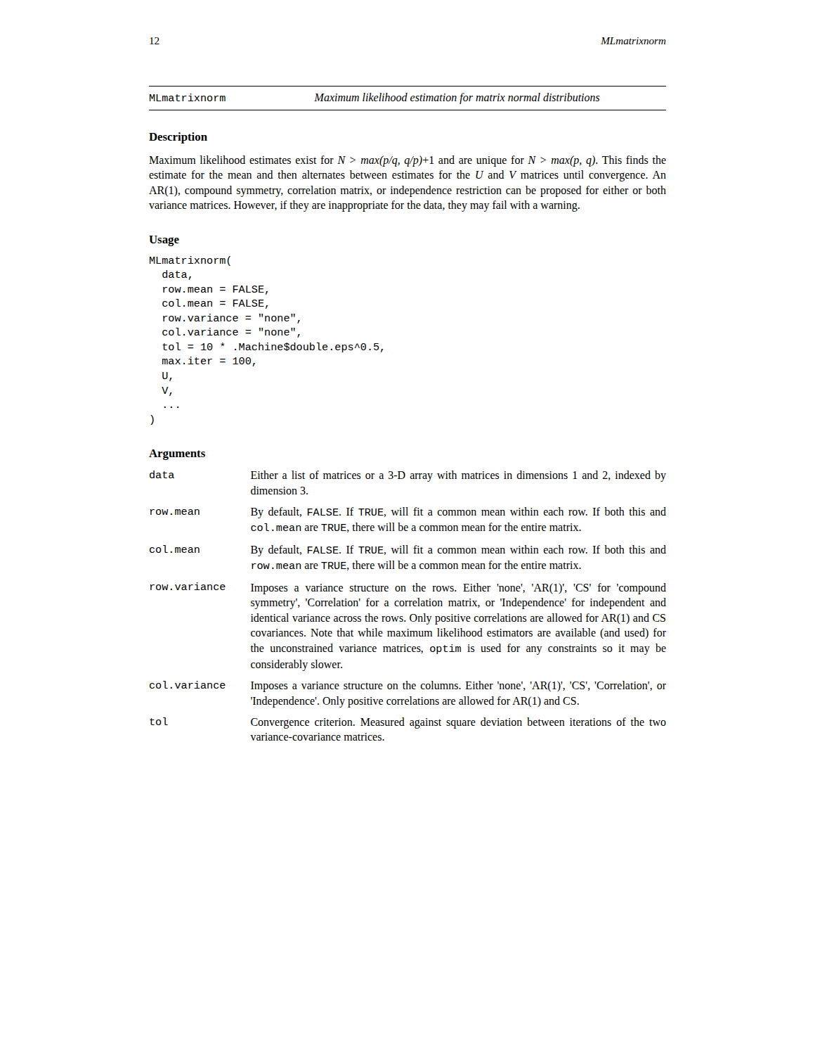12 MLmatrixnorm
MLmatrixnorm Maximum likelihood estimation for matrix normal distributions
Description
Maximum likelihood estimates exist for N > max(p/q, q/p)+1 and are unique for N > max(p, q). This finds the estimate for the mean and then alternates between estimates for the U and V matrices until convergence. An AR(1), compound symmetry, correlation matrix, or independence restriction can be proposed for either or both variance matrices. However, if they are inappropriate for the data, they may fail with a warning.
Usage
MLmatrixnorm(
  data,
  row.mean = FALSE,
  col.mean = FALSE,
  row.variance = "none",
  col.variance = "none",
  tol = 10 * .Machine$double.eps^0.5,
  max.iter = 100,
  U,
  V,
  ...
)
Arguments
data
Either a list of matrices or a 3-D array with matrices in dimensions 1 and 2, indexed by dimension 3.
row.mean
By default, FALSE. If TRUE, will fit a common mean within each row. If both this and col.mean are TRUE, there will be a common mean for the entire matrix.
col.mean
By default, FALSE. If TRUE, will fit a common mean within each row. If both this and row.mean are TRUE, there will be a common mean for the entire matrix.
row.variance
Imposes a variance structure on the rows. Either 'none', 'AR(1)', 'CS' for 'compound symmetry', 'Correlation' for a correlation matrix, or 'Independence' for independent and identical variance across the rows. Only positive correlations are allowed for AR(1) and CS covariances. Note that while maximum likelihood estimators are available (and used) for the unconstrained variance matrices, optim is used for any constraints so it may be considerably slower.
col.variance
Imposes a variance structure on the columns. Either 'none', 'AR(1)', 'CS', 'Correlation', or 'Independence'. Only positive correlations are allowed for AR(1) and CS.
tol
Convergence criterion. Measured against square deviation between iterations of the two variance-covariance matrices.